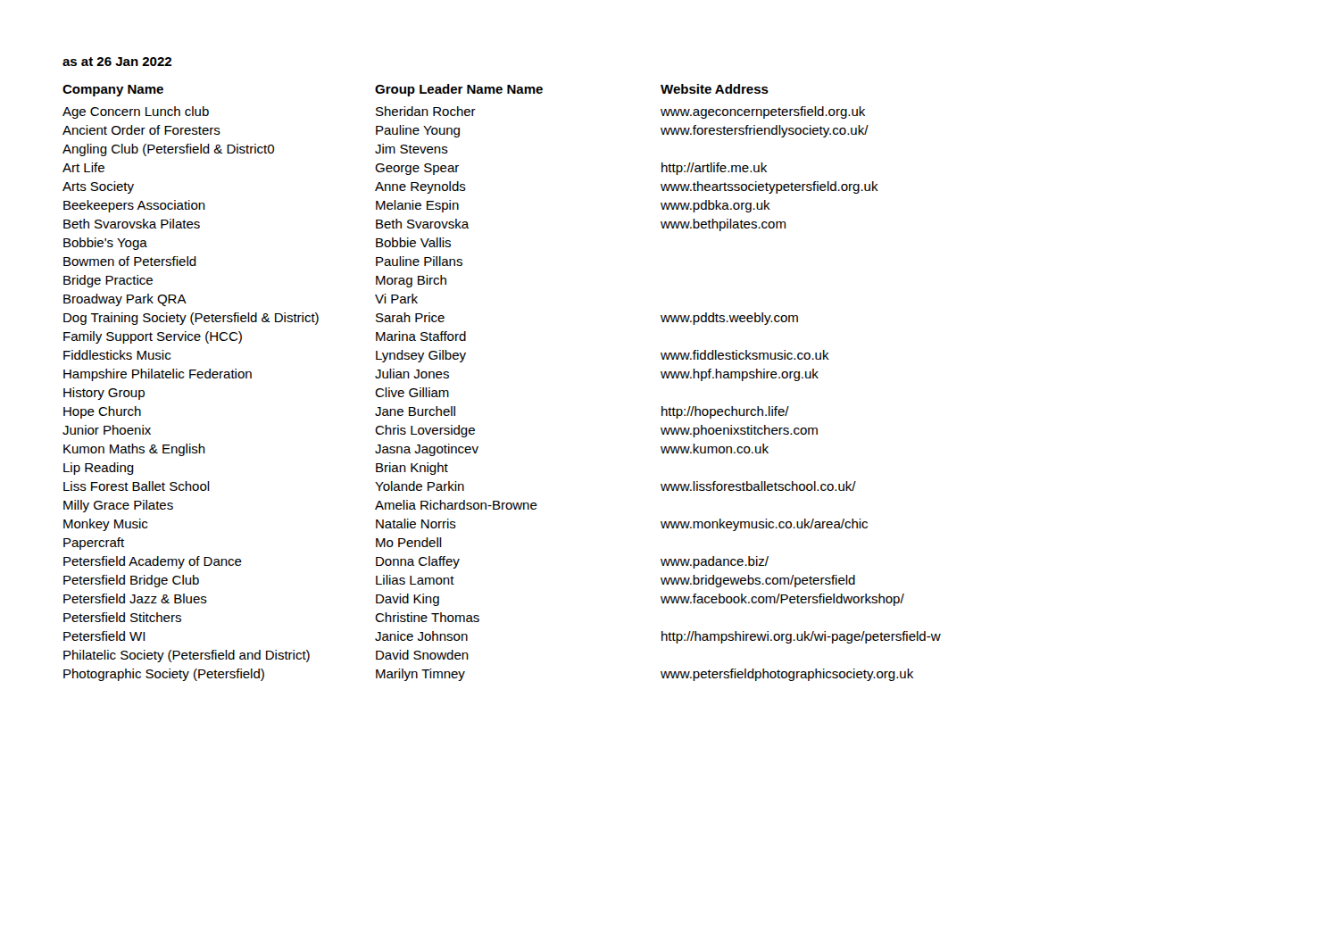as at 26 Jan 2022
| Company Name | Group Leader Name Name | Website Address |
| --- | --- | --- |
| Age Concern Lunch club | Sheridan Rocher | www.ageconcernpetersfield.org.uk |
| Ancient Order of Foresters | Pauline Young | www.forestersfriendlysociety.co.uk/ |
| Angling Club (Petersfield & District0 | Jim Stevens | |
| Art Life | George Spear | http://artlife.me.uk |
| Arts Society | Anne Reynolds | www.theartssocietypetersfield.org.uk |
| Beekeepers Association | Melanie Espin | www.pdbka.org.uk |
| Beth Svarovska Pilates | Beth Svarovska | www.bethpilates.com |
| Bobbie's Yoga | Bobbie Vallis | |
| Bowmen of Petersfield | Pauline Pillans | |
| Bridge Practice | Morag Birch | |
| Broadway Park QRA | Vi Park | |
| Dog Training Society (Petersfield & District) | Sarah Price | www.pddts.weebly.com |
| Family Support Service (HCC) | Marina Stafford | |
| Fiddlesticks Music | Lyndsey Gilbey | www.fiddlesticksmusic.co.uk |
| Hampshire Philatelic Federation | Julian Jones | www.hpf.hampshire.org.uk |
| History Group | Clive Gilliam | |
| Hope Church | Jane Burchell | http://hopechurch.life/ |
| Junior Phoenix | Chris Loversidge | www.phoenixstitchers.com |
| Kumon Maths & English | Jasna Jagotincev | www.kumon.co.uk |
| Lip Reading | Brian Knight | |
| Liss Forest Ballet School | Yolande Parkin | www.lissforestballetschool.co.uk/ |
| Milly Grace Pilates | Amelia Richardson-Browne | |
| Monkey Music | Natalie Norris | www.monkeymusic.co.uk/area/chic |
| Papercraft | Mo Pendell | |
| Petersfield Academy of Dance | Donna Claffey | www.padance.biz/ |
| Petersfield Bridge Club | Lilias Lamont | www.bridgewebs.com/petersfield |
| Petersfield Jazz & Blues | David King | www.facebook.com/Petersfieldworkshop/ |
| Petersfield Stitchers | Christine Thomas | |
| Petersfield WI | Janice Johnson | http://hampshirewi.org.uk/wi-page/petersfield-w |
| Philatelic Society (Petersfield and District) | David Snowden | |
| Photographic Society (Petersfield) | Marilyn Timney | www.petersfieldphotographicsociety.org.uk |